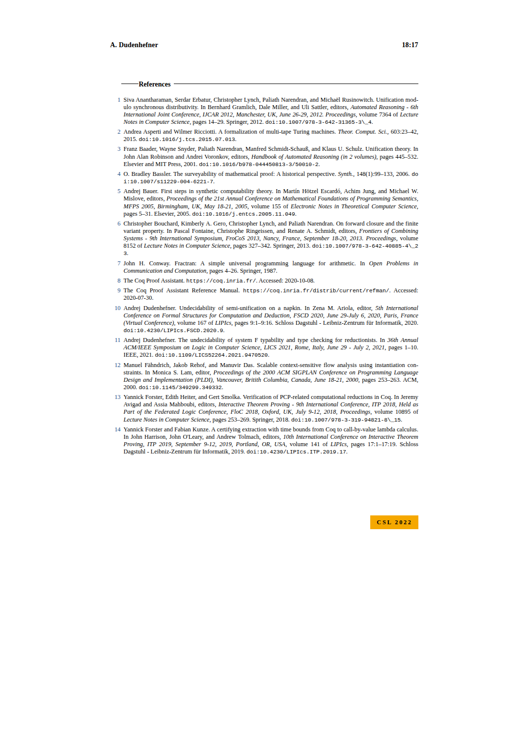A. Dudenhefner 18:17
References
Siva Anantharaman, Serdar Erbatur, Christopher Lynch, Paliath Narendran, and Michaël Rusinowitch. Unification modulo synchronous distributivity. In Bernhard Gramlich, Dale Miller, and Uli Sattler, editors, Automated Reasoning - 6th International Joint Conference, IJCAR 2012, Manchester, UK, June 26-29, 2012. Proceedings, volume 7364 of Lecture Notes in Computer Science, pages 14–29. Springer, 2012. doi:10.1007/978-3-642-31365-3\_4.
Andrea Asperti and Wilmer Ricciotti. A formalization of multi-tape Turing machines. Theor. Comput. Sci., 603:23–42, 2015. doi:10.1016/j.tcs.2015.07.013.
Franz Baader, Wayne Snyder, Paliath Narendran, Manfred Schmidt-Schauß, and Klaus U. Schulz. Unification theory. In John Alan Robinson and Andrei Voronkov, editors, Handbook of Automated Reasoning (in 2 volumes), pages 445–532. Elsevier and MIT Press, 2001. doi:10.1016/b978-044450813-3/50010-2.
O. Bradley Bassler. The surveyability of mathematical proof: A historical perspective. Synth., 148(1):99–133, 2006. doi:10.1007/s11229-004-6221-7.
Andrej Bauer. First steps in synthetic computability theory. In Martín Hötzel Escardó, Achim Jung, and Michael W. Mislove, editors, Proceedings of the 21st Annual Conference on Mathematical Foundations of Programming Semantics, MFPS 2005, Birmingham, UK, May 18-21, 2005, volume 155 of Electronic Notes in Theoretical Computer Science, pages 5–31. Elsevier, 2005. doi:10.1016/j.entcs.2005.11.049.
Christopher Bouchard, Kimberly A. Gero, Christopher Lynch, and Paliath Narendran. On forward closure and the finite variant property. In Pascal Fontaine, Christophe Ringeissen, and Renate A. Schmidt, editors, Frontiers of Combining Systems - 9th International Symposium, FroCoS 2013, Nancy, France, September 18-20, 2013. Proceedings, volume 8152 of Lecture Notes in Computer Science, pages 327–342. Springer, 2013. doi:10.1007/978-3-642-40885-4\_23.
John H. Conway. Fractran: A simple universal programming language for arithmetic. In Open Problems in Communication and Computation, pages 4–26. Springer, 1987.
The Coq Proof Assistant. https://coq.inria.fr/. Accessed: 2020-10-08.
The Coq Proof Assistant Reference Manual. https://coq.inria.fr/distrib/current/refman/. Accessed: 2020-07-30.
Andrej Dudenhefner. Undecidability of semi-unification on a napkin. In Zena M. Ariola, editor, 5th International Conference on Formal Structures for Computation and Deduction, FSCD 2020, June 29-July 6, 2020, Paris, France (Virtual Conference), volume 167 of LIPIcs, pages 9:1–9:16. Schloss Dagstuhl - Leibniz-Zentrum für Informatik, 2020. doi:10.4230/LIPIcs.FSCD.2020.9.
Andrej Dudenhefner. The undecidability of system F typability and type checking for reductionists. In 36th Annual ACM/IEEE Symposium on Logic in Computer Science, LICS 2021, Rome, Italy, June 29 - July 2, 2021, pages 1–10. IEEE, 2021. doi:10.1109/LICS52264.2021.9470520.
Manuel Fähndrich, Jakob Rehof, and Manuvir Das. Scalable context-sensitive flow analysis using instantiation constraints. In Monica S. Lam, editor, Proceedings of the 2000 ACM SIGPLAN Conference on Programming Language Design and Implementation (PLDI), Vancouver, Britith Columbia, Canada, June 18-21, 2000, pages 253–263. ACM, 2000. doi:10.1145/349299.349332.
Yannick Forster, Edith Heiter, and Gert Smolka. Verification of PCP-related computational reductions in Coq. In Jeremy Avigad and Assia Mahboubi, editors, Interactive Theorem Proving - 9th International Conference, ITP 2018, Held as Part of the Federated Logic Conference, FloC 2018, Oxford, UK, July 9-12, 2018, Proceedings, volume 10895 of Lecture Notes in Computer Science, pages 253–269. Springer, 2018. doi:10.1007/978-3-319-94821-8\_15.
Yannick Forster and Fabian Kunze. A certifying extraction with time bounds from Coq to call-by-value lambda calculus. In John Harrison, John O'Leary, and Andrew Tolmach, editors, 10th International Conference on Interactive Theorem Proving, ITP 2019, September 9-12, 2019, Portland, OR, USA, volume 141 of LIPIcs, pages 17:1–17:19. Schloss Dagstuhl - Leibniz-Zentrum für Informatik, 2019. doi:10.4230/LIPIcs.ITP.2019.17.
CSL 2022